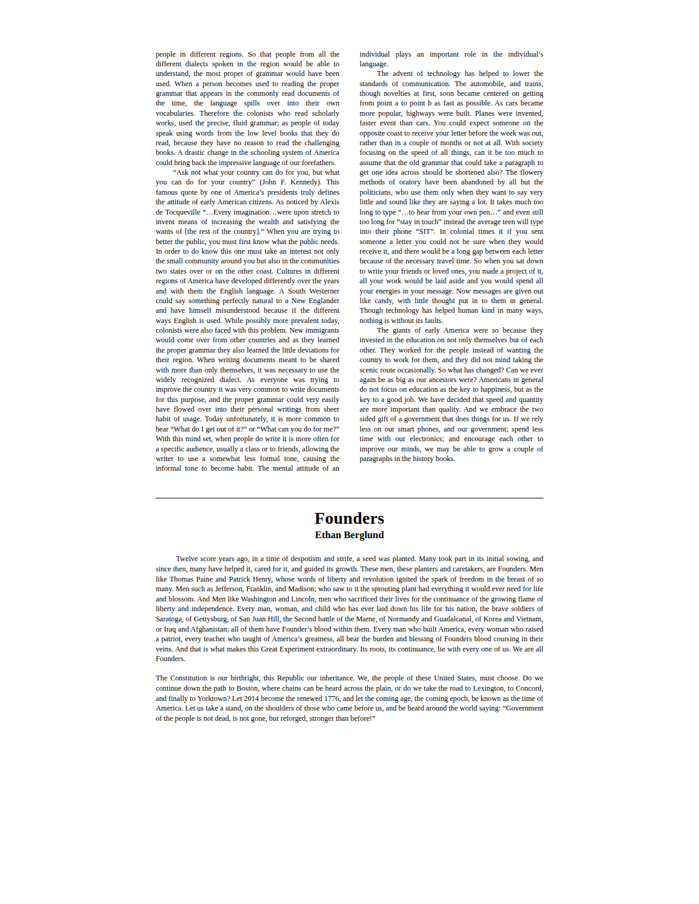people in different regions. So that people from all the different dialects spoken in the region would be able to understand, the most proper of grammar would have been used. When a person becomes used to reading the proper grammar that appears in the commonly read documents of the time, the language spills over into their own vocabularies. Therefore the colonists who read scholarly works, used the precise, fluid grammar; as people of today speak using words from the low level books that they do read, because they have no reason to read the challenging books. A drastic change in the schooling system of America could bring back the impressive language of our forefathers.
“Ask not what your country can do for you, but what you can do for your country” (John F. Kennedy). This famous quote by one of America’s presidents truly defines the attitude of early American citizens. As noticed by Alexis de Tocqueville “…Every imagination…were upon stretch to invent means of increasing the wealth and satisfying the wants of [the rest of the country].” When you are trying to better the public, you must first know what the public needs. In order to do know this one must take an interest not only the small community around you but also in the communities two states over or on the other coast. Cultures in different regions of America have developed differently over the years and with them the English language. A South Westerner could say something perfectly natural to a New Englander and have himself misunderstood because if the different ways English is used. While possibly more prevalent today, colonists were also faced with this problem. New immigrants would come over from other countries and as they learned the proper grammar they also learned the little deviations for their region. When writing documents meant to be shared with more than only themselves, it was necessary to use the widely recognized dialect. As everyone was trying to improve the country it was very common to write documents for this purpose, and the proper grammar could very easily have flowed over into their personal writings from sheer habit of usage. Today unfortunately, it is more common to hear “What do I get out of it?” or “What can you do for me?” With this mind set, when people do write it is more often for a specific audience, usually a class or to friends, allowing the writer to use a somewhat less formal tone, causing the informal tone to become habit. The mental attitude of an individual plays an important role in the individual’s language.
The advent of technology has helped to lower the standards of communication. The automobile, and trains, though novelties at first, soon became centered on getting from point a to point b as fast as possible. As cars became more popular, highways were built. Planes were invented, faster event than cars. You could expect someone on the opposite coast to receive your letter before the week was out, rather than in a couple of months or not at all. With society focusing on the speed of all things, can it be too much to assume that the old grammar that could take a paragraph to get one idea across should be shortened also? The flowery methods of oratory have been abandoned by all but the politicians, who use them only when they want to say very little and sound like they are saying a lot. It takes much too long to type “…to hear from your own pen…” and even still too long for “stay in touch” instead the average teen will type into their phone “SIT”. In colonial times it if you sent someone a letter you could not be sure when they would receive it, and there would be a long gap between each letter because of the necessary travel time. So when you sat down to write your friends or loved ones, you made a project of it, all your work would be laid aside and you would spend all your energies in your message. Now messages are given out like candy, with little thought put in to them in general. Though technology has helped human kind in many ways, nothing is without its faults.
The giants of early America were so because they invested in the education on not only themselves but of each other. They worked for the people instead of wanting the country to work for them, and they did not mind taking the scenic route occasionally. So what has changed? Can we ever again be as big as our ancestors were? Americans in general do not focus on education as the key to happiness, but as the key to a good job. We have decided that speed and quantity are more important than quality. And we embrace the two sided gift of a government that does things for us. If we rely less on our smart phones, and our government; spend less time with our electronics; and encourage each other to improve our minds, we may be able to grow a couple of paragraphs in the history books.
Founders
Ethan Berglund
Twelve score years ago, in a time of despotism and strife, a seed was planted. Many took part in its initial sowing, and since then, many have helped it, cared for it, and guided its growth. These men, these planters and caretakers, are Founders. Men like Thomas Paine and Patrick Henry, whose words of liberty and revolution ignited the spark of freedom in the breast of so many. Men such as Jefferson, Franklin, and Madison; who saw to it the sprouting plant had everything it would ever need for life and blossom. And Men like Washington and Lincoln, men who sacrificed their lives for the continuance of the growing flame of liberty and independence. Every man, woman, and child who has ever laid down his life for his nation, the brave soldiers of Saratoga, of Gettysburg, of San Juan Hill, the Second battle of the Marne, of Normandy and Guadalcanal, of Korea and Vietnam, or Iraq and Afghanistan; all of them have Founder’s blood within them. Every man who built America, every woman who raised a patriot, every teacher who taught of America’s greatness, all bear the burden and blessing of Founders blood coursing in their veins. And that is what makes this Great Experiment extraordinary. Its roots, its continuance, lie with every one of us. We are all Founders.
The Constitution is our birthright, this Republic our inheritance. We, the people of these United States, must choose. Do we continue down the path to Boston, where chains can be heard across the plain, or do we take the road to Lexington, to Concord, and finally to Yorktown? Let 2014 become the renewed 1776, and let the coming age, the coming epoch, be known as the time of America. Let us take a stand, on the shoulders of those who came before us, and be heard around the world saying: “Government of the people is not dead, is not gone, but reforged, stronger than before!”